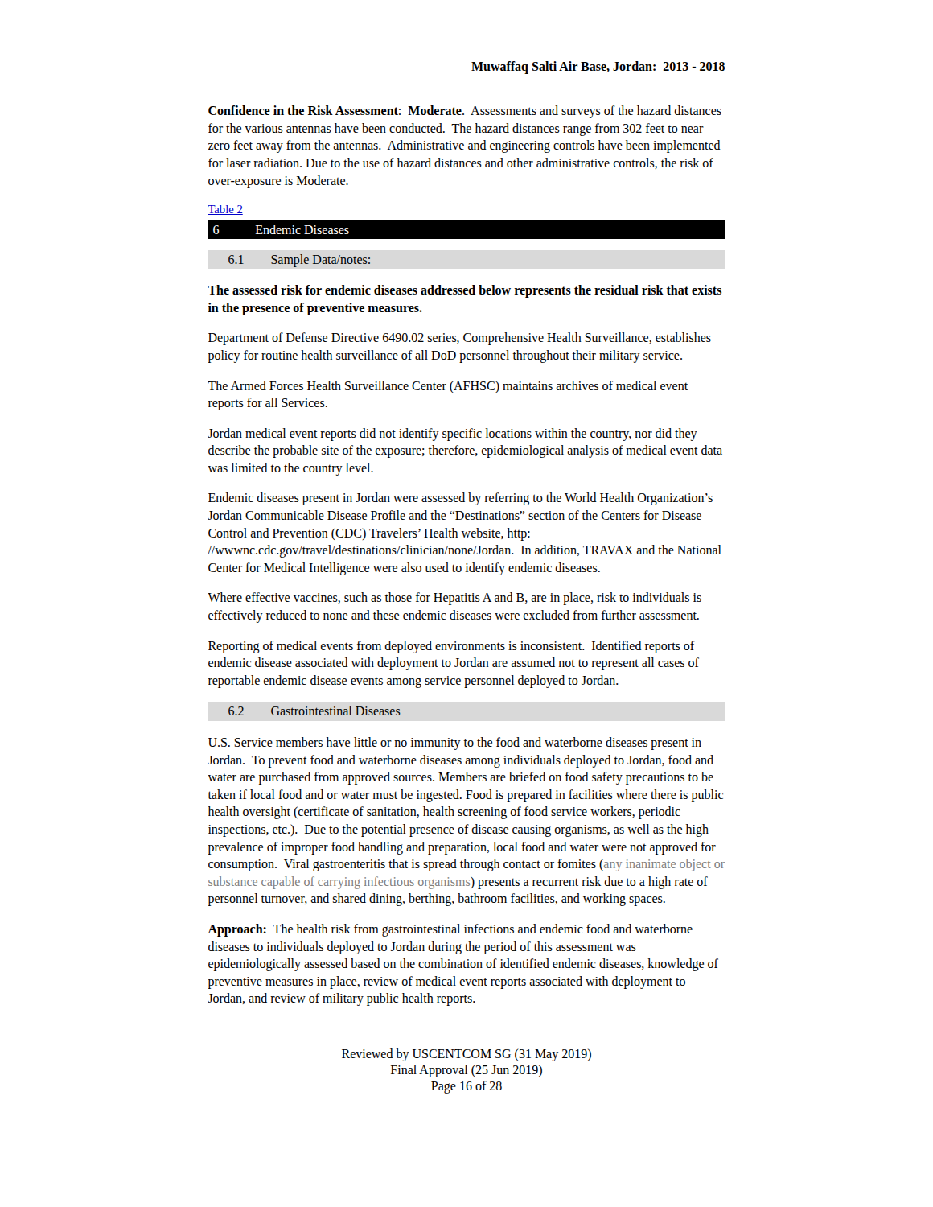Muwaffaq Salti Air Base, Jordan: 2013 - 2018
Confidence in the Risk Assessment: Moderate. Assessments and surveys of the hazard distances for the various antennas have been conducted. The hazard distances range from 302 feet to near zero feet away from the antennas. Administrative and engineering controls have been implemented for laser radiation. Due to the use of hazard distances and other administrative controls, the risk of over-exposure is Moderate.
Table 2
6 Endemic Diseases
6.1 Sample Data/notes:
The assessed risk for endemic diseases addressed below represents the residual risk that exists in the presence of preventive measures.
Department of Defense Directive 6490.02 series, Comprehensive Health Surveillance, establishes policy for routine health surveillance of all DoD personnel throughout their military service.
The Armed Forces Health Surveillance Center (AFHSC) maintains archives of medical event reports for all Services.
Jordan medical event reports did not identify specific locations within the country, nor did they describe the probable site of the exposure; therefore, epidemiological analysis of medical event data was limited to the country level.
Endemic diseases present in Jordan were assessed by referring to the World Health Organization’s Jordan Communicable Disease Profile and the “Destinations” section of the Centers for Disease Control and Prevention (CDC) Travelers’ Health website, http: //wwwnc.cdc.gov/travel/destinations/clinician/none/Jordan. In addition, TRAVAX and the National Center for Medical Intelligence were also used to identify endemic diseases.
Where effective vaccines, such as those for Hepatitis A and B, are in place, risk to individuals is effectively reduced to none and these endemic diseases were excluded from further assessment.
Reporting of medical events from deployed environments is inconsistent. Identified reports of endemic disease associated with deployment to Jordan are assumed not to represent all cases of reportable endemic disease events among service personnel deployed to Jordan.
6.2 Gastrointestinal Diseases
U.S. Service members have little or no immunity to the food and waterborne diseases present in Jordan. To prevent food and waterborne diseases among individuals deployed to Jordan, food and water are purchased from approved sources. Members are briefed on food safety precautions to be taken if local food and or water must be ingested. Food is prepared in facilities where there is public health oversight (certificate of sanitation, health screening of food service workers, periodic inspections, etc.). Due to the potential presence of disease causing organisms, as well as the high prevalence of improper food handling and preparation, local food and water were not approved for consumption. Viral gastroenteritis that is spread through contact or fomites (any inanimate object or substance capable of carrying infectious organisms) presents a recurrent risk due to a high rate of personnel turnover, and shared dining, berthing, bathroom facilities, and working spaces.
Approach: The health risk from gastrointestinal infections and endemic food and waterborne diseases to individuals deployed to Jordan during the period of this assessment was epidemiologically assessed based on the combination of identified endemic diseases, knowledge of preventive measures in place, review of medical event reports associated with deployment to Jordan, and review of military public health reports.
Reviewed by USCENTCOM SG (31 May 2019)
Final Approval (25 Jun 2019)
Page 16 of 28